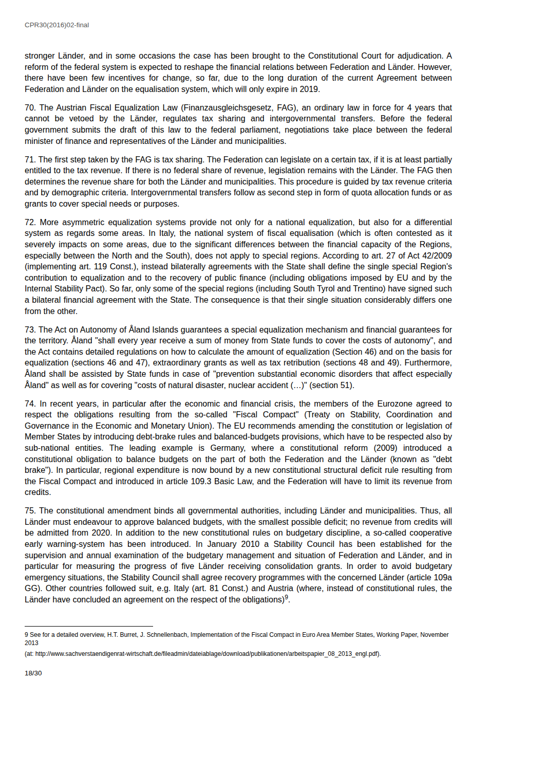CPR30(2016)02-final
stronger Länder, and in some occasions the case has been brought to the Constitutional Court for adjudication. A reform of the federal system is expected to reshape the financial relations between Federation and Länder. However, there have been few incentives for change, so far, due to the long duration of the current Agreement between Federation and Länder on the equalisation system, which will only expire in 2019.
70. The Austrian Fiscal Equalization Law (Finanzausgleichsgesetz, FAG), an ordinary law in force for 4 years that cannot be vetoed by the Länder, regulates tax sharing and intergovernmental transfers. Before the federal government submits the draft of this law to the federal parliament, negotiations take place between the federal minister of finance and representatives of the Länder and municipalities.
71. The first step taken by the FAG is tax sharing. The Federation can legislate on a certain tax, if it is at least partially entitled to the tax revenue. If there is no federal share of revenue, legislation remains with the Länder. The FAG then determines the revenue share for both the Länder and municipalities. This procedure is guided by tax revenue criteria and by demographic criteria. Intergovernmental transfers follow as second step in form of quota allocation funds or as grants to cover special needs or purposes.
72. More asymmetric equalization systems provide not only for a national equalization, but also for a differential system as regards some areas. In Italy, the national system of fiscal equalisation (which is often contested as it severely impacts on some areas, due to the significant differences between the financial capacity of the Regions, especially between the North and the South), does not apply to special regions. According to art. 27 of Act 42/2009 (implementing art. 119 Const.), instead bilaterally agreements with the State shall define the single special Region's contribution to equalization and to the recovery of public finance (including obligations imposed by EU and by the Internal Stability Pact). So far, only some of the special regions (including South Tyrol and Trentino) have signed such a bilateral financial agreement with the State. The consequence is that their single situation considerably differs one from the other.
73. The Act on Autonomy of Åland Islands guarantees a special equalization mechanism and financial guarantees for the territory. Åland "shall every year receive a sum of money from State funds to cover the costs of autonomy", and the Act contains detailed regulations on how to calculate the amount of equalization (Section 46) and on the basis for equalization (sections 46 and 47), extraordinary grants as well as tax retribution (sections 48 and 49). Furthermore, Åland shall be assisted by State funds in case of "prevention substantial economic disorders that affect especially Åland" as well as for covering "costs of natural disaster, nuclear accident (…)" (section 51).
74. In recent years, in particular after the economic and financial crisis, the members of the Eurozone agreed to respect the obligations resulting from the so-called "Fiscal Compact" (Treaty on Stability, Coordination and Governance in the Economic and Monetary Union). The EU recommends amending the constitution or legislation of Member States by introducing debt-brake rules and balanced-budgets provisions, which have to be respected also by sub-national entities. The leading example is Germany, where a constitutional reform (2009) introduced a constitutional obligation to balance budgets on the part of both the Federation and the Länder (known as "debt brake"). In particular, regional expenditure is now bound by a new constitutional structural deficit rule resulting from the Fiscal Compact and introduced in article 109.3 Basic Law, and the Federation will have to limit its revenue from credits.
75. The constitutional amendment binds all governmental authorities, including Länder and municipalities. Thus, all Länder must endeavour to approve balanced budgets, with the smallest possible deficit; no revenue from credits will be admitted from 2020. In addition to the new constitutional rules on budgetary discipline, a so-called cooperative early warning-system has been introduced. In January 2010 a Stability Council has been established for the supervision and annual examination of the budgetary management and situation of Federation and Länder, and in particular for measuring the progress of five Länder receiving consolidation grants. In order to avoid budgetary emergency situations, the Stability Council shall agree recovery programmes with the concerned Länder (article 109a GG). Other countries followed suit, e.g. Italy (art. 81 Const.) and Austria (where, instead of constitutional rules, the Länder have concluded an agreement on the respect of the obligations)9.
9 See for a detailed overview, H.T. Burret, J. Schnellenbach, Implementation of the Fiscal Compact in Euro Area Member States, Working Paper, November 2013
(at: http://www.sachverstaendigenrat-wirtschaft.de/fileadmin/dateiablage/download/publikationen/arbeitspapier_08_2013_engl.pdf).
18/30